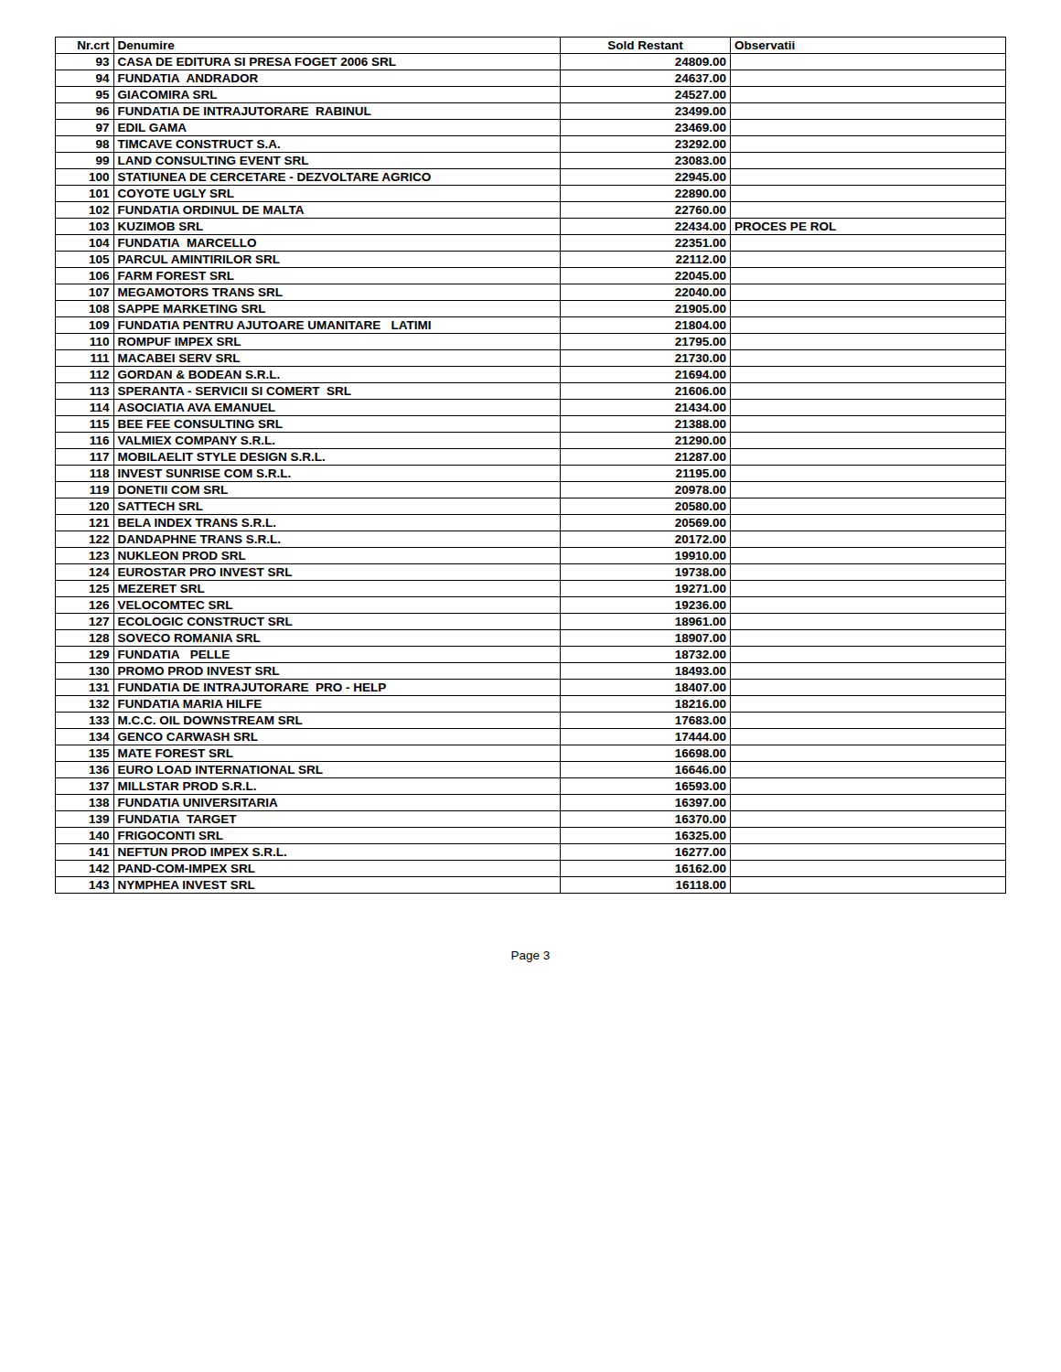| Nr.crt | Denumire | Sold Restant | Observatii |
| --- | --- | --- | --- |
| 93 | CASA DE EDITURA SI PRESA FOGET 2006 SRL | 24809.00 | |
| 94 | FUNDATIA ANDRADOR | 24637.00 | |
| 95 | GIACOMIRA SRL | 24527.00 | |
| 96 | FUNDATIA DE INTRAJUTORARE RABINUL | 23499.00 | |
| 97 | EDIL GAMA | 23469.00 | |
| 98 | TIMCAVE CONSTRUCT S.A. | 23292.00 | |
| 99 | LAND CONSULTING EVENT SRL | 23083.00 | |
| 100 | STATIUNEA DE CERCETARE - DEZVOLTARE AGRICO | 22945.00 | |
| 101 | COYOTE UGLY SRL | 22890.00 | |
| 102 | FUNDATIA ORDINUL DE MALTA | 22760.00 | |
| 103 | KUZIMOB SRL | 22434.00 | PROCES PE ROL |
| 104 | FUNDATIA MARCELLO | 22351.00 | |
| 105 | PARCUL AMINTIRILOR SRL | 22112.00 | |
| 106 | FARM FOREST SRL | 22045.00 | |
| 107 | MEGAMOTORS TRANS SRL | 22040.00 | |
| 108 | SAPPE MARKETING SRL | 21905.00 | |
| 109 | FUNDATIA PENTRU AJUTOARE UMANITARE LATIMI | 21804.00 | |
| 110 | ROMPUF IMPEX SRL | 21795.00 | |
| 111 | MACABEI SERV SRL | 21730.00 | |
| 112 | GORDAN & BODEAN S.R.L. | 21694.00 | |
| 113 | SPERANTA - SERVICII SI COMERT SRL | 21606.00 | |
| 114 | ASOCIATIA AVA EMANUEL | 21434.00 | |
| 115 | BEE FEE CONSULTING SRL | 21388.00 | |
| 116 | VALMIEX COMPANY S.R.L. | 21290.00 | |
| 117 | MOBILAELIT STYLE DESIGN S.R.L. | 21287.00 | |
| 118 | INVEST SUNRISE COM S.R.L. | 21195.00 | |
| 119 | DONETII COM SRL | 20978.00 | |
| 120 | SATTECH SRL | 20580.00 | |
| 121 | BELA INDEX TRANS S.R.L. | 20569.00 | |
| 122 | DANDAPHNE TRANS S.R.L. | 20172.00 | |
| 123 | NUKLEON PROD SRL | 19910.00 | |
| 124 | EUROSTAR PRO INVEST SRL | 19738.00 | |
| 125 | MEZERET SRL | 19271.00 | |
| 126 | VELOCOMTEC SRL | 19236.00 | |
| 127 | ECOLOGIC CONSTRUCT SRL | 18961.00 | |
| 128 | SOVECO ROMANIA SRL | 18907.00 | |
| 129 | FUNDATIA PELLE | 18732.00 | |
| 130 | PROMO PROD INVEST SRL | 18493.00 | |
| 131 | FUNDATIA DE INTRAJUTORARE PRO - HELP | 18407.00 | |
| 132 | FUNDATIA MARIA HILFE | 18216.00 | |
| 133 | M.C.C. OIL DOWNSTREAM SRL | 17683.00 | |
| 134 | GENCO CARWASH SRL | 17444.00 | |
| 135 | MATE FOREST SRL | 16698.00 | |
| 136 | EURO LOAD INTERNATIONAL SRL | 16646.00 | |
| 137 | MILLSTAR PROD S.R.L. | 16593.00 | |
| 138 | FUNDATIA UNIVERSITARIA | 16397.00 | |
| 139 | FUNDATIA TARGET | 16370.00 | |
| 140 | FRIGOCONTI SRL | 16325.00 | |
| 141 | NEFTUN PROD IMPEX S.R.L. | 16277.00 | |
| 142 | PAND-COM-IMPEX SRL | 16162.00 | |
| 143 | NYMPHEA INVEST SRL | 16118.00 | |
Page 3